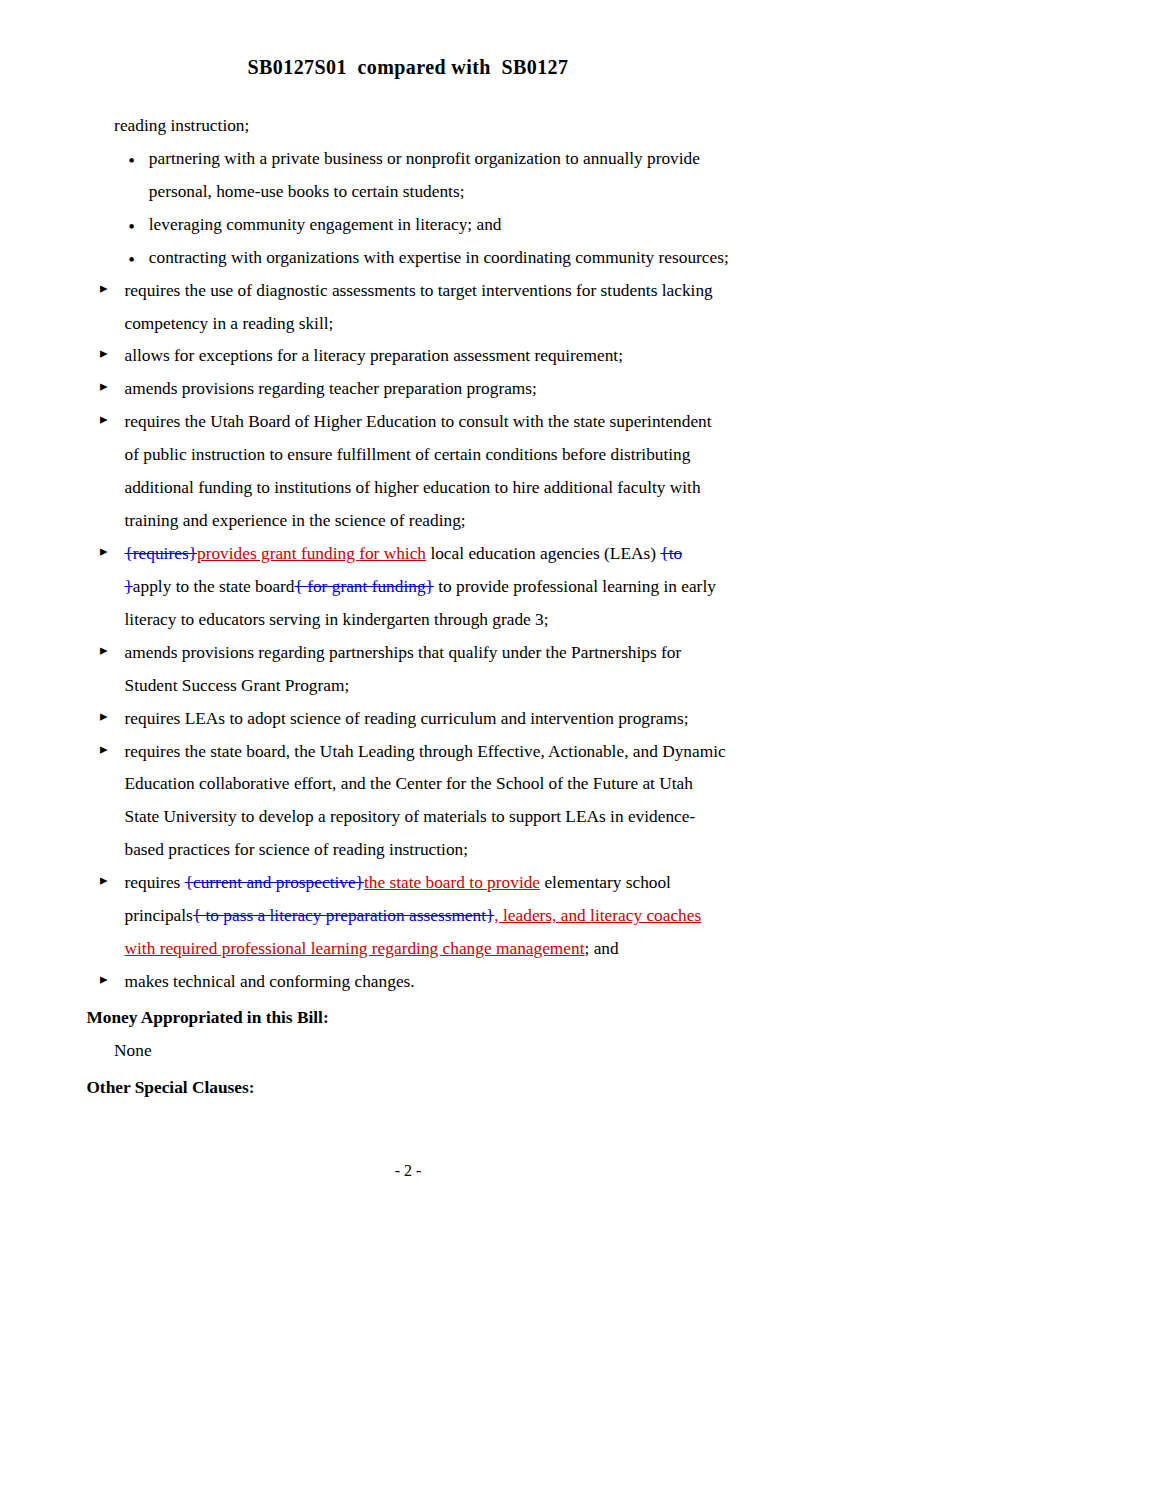SB0127S01 compared with SB0127
reading instruction;
partnering with a private business or nonprofit organization to annually provide personal, home-use books to certain students;
leveraging community engagement in literacy; and
contracting with organizations with expertise in coordinating community resources;
requires the use of diagnostic assessments to target interventions for students lacking competency in a reading skill;
allows for exceptions for a literacy preparation assessment requirement;
amends provisions regarding teacher preparation programs;
requires the Utah Board of Higher Education to consult with the state superintendent of public instruction to ensure fulfillment of certain conditions before distributing additional funding to institutions of higher education to hire additional faculty with training and experience in the science of reading;
{requires}provides grant funding for which local education agencies (LEAs) {to }apply to the state board{ for grant funding} to provide professional learning in early literacy to educators serving in kindergarten through grade 3;
amends provisions regarding partnerships that qualify under the Partnerships for Student Success Grant Program;
requires LEAs to adopt science of reading curriculum and intervention programs;
requires the state board, the Utah Leading through Effective, Actionable, and Dynamic Education collaborative effort, and the Center for the School of the Future at Utah State University to develop a repository of materials to support LEAs in evidence-based practices for science of reading instruction;
requires {current and prospective}the state board to provide elementary school principals{ to pass a literacy preparation assessment}, leaders, and literacy coaches with required professional learning regarding change management; and
makes technical and conforming changes.
Money Appropriated in this Bill:
None
Other Special Clauses:
- 2 -